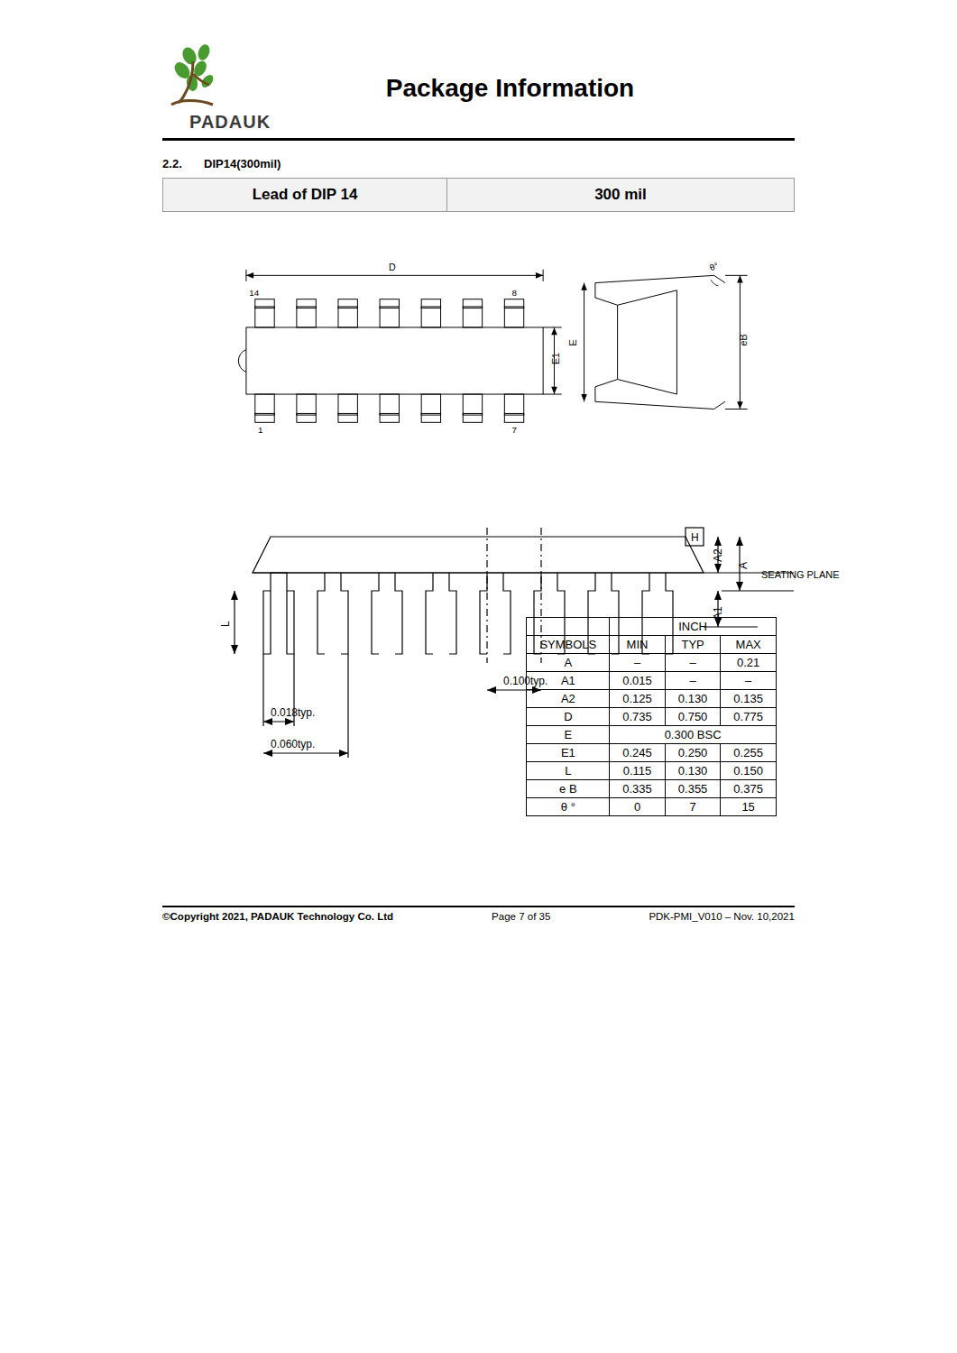PADAUK
Package Information
2.2. DIP14(300mil)
| Lead of DIP 14 | 300 mil |
D 14 8 1 7 E1 E eB θ°
A2 A A1 H L SEATING PLANE 0.100typ. 0.018typ. 0.060typ.
| | INCH |
| --- | --- |
| SYMBOLS | MIN | TYP | MAX |
| A | – | – | 0.21 |
| A1 | 0.015 | – | – |
| A2 | 0.125 | 0.130 | 0.135 |
| D | 0.735 | 0.750 | 0.775 |
| E | 0.300 BSC |
| E1 | 0.245 | 0.250 | 0.255 |
| L | 0.115 | 0.130 | 0.150 |
| e B | 0.335 | 0.355 | 0.375 |
| θ ° | 0 | 7 | 15 |
©Copyright 2021, PADAUK Technology Co. Ltd
Page 7 of 35
PDK-PMI_V010 – Nov. 10,2021